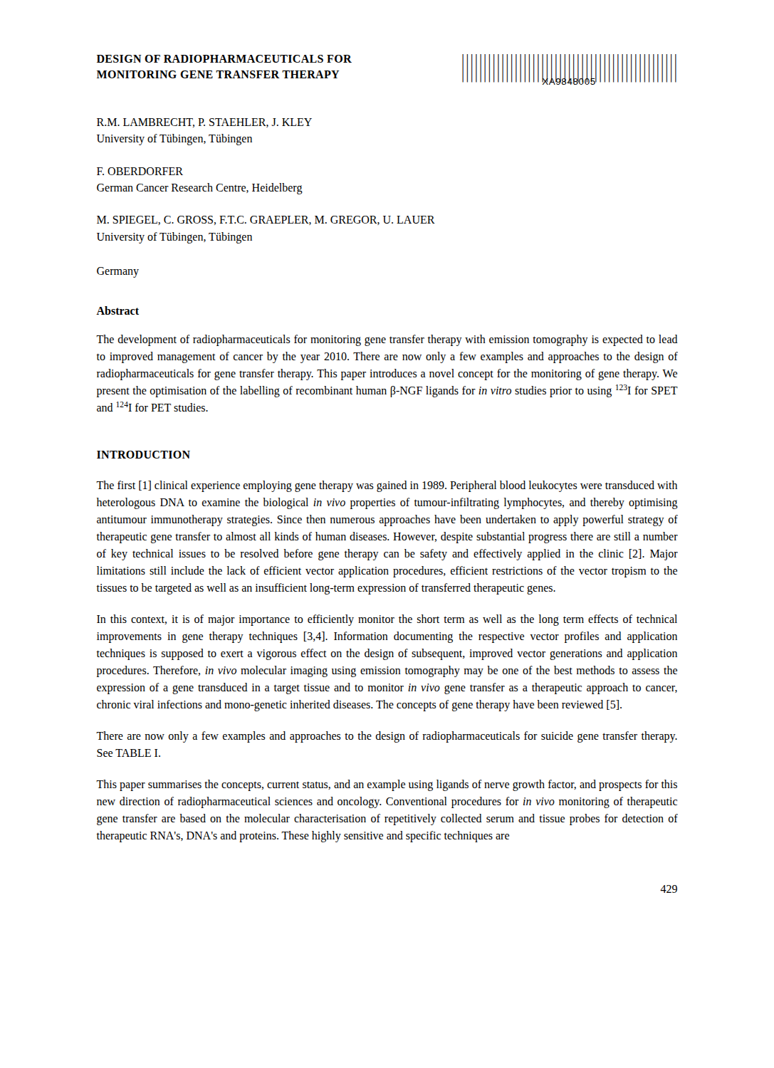Design of Radiopharmaceuticals for
Monitoring Gene Transfer Therapy
|||||||||||||||||||||||||||||||||||||||||||||||||
XA9848005
R.M. LAMBRECHT, P. STAEHLER, J. KLEY
University of Tübingen, Tübingen
F. OBERDORFER
German Cancer Research Centre, Heidelberg
M. SPIEGEL, C. GROSS, F.T.C. GRAEPLER, M. GREGOR, U. LAUER
University of Tübingen, Tübingen
Germany
Abstract
The development of radiopharmaceuticals for monitoring gene transfer therapy with emission tomography is expected to lead to improved management of cancer by the year 2010. There are now only a few examples and approaches to the design of radiopharmaceuticals for gene transfer therapy. This paper introduces a novel concept for the monitoring of gene therapy. We present the optimisation of the labelling of recombinant human β-NGF ligands for in vitro studies prior to using 123I for SPET and 124I for PET studies.
Introduction
The first [1] clinical experience employing gene therapy was gained in 1989. Peripheral blood leukocytes were transduced with heterologous DNA to examine the biological in vivo properties of tumour-infiltrating lymphocytes, and thereby optimising antitumour immunotherapy strategies. Since then numerous approaches have been undertaken to apply powerful strategy of therapeutic gene transfer to almost all kinds of human diseases. However, despite substantial progress there are still a number of key technical issues to be resolved before gene therapy can be safety and effectively applied in the clinic [2]. Major limitations still include the lack of efficient vector application procedures, efficient restrictions of the vector tropism to the tissues to be targeted as well as an insufficient long-term expression of transferred therapeutic genes.
In this context, it is of major importance to efficiently monitor the short term as well as the long term effects of technical improvements in gene therapy techniques [3,4]. Information documenting the respective vector profiles and application techniques is supposed to exert a vigorous effect on the design of subsequent, improved vector generations and application procedures. Therefore, in vivo molecular imaging using emission tomography may be one of the best methods to assess the expression of a gene transduced in a target tissue and to monitor in vivo gene transfer as a therapeutic approach to cancer, chronic viral infections and mono-genetic inherited diseases. The concepts of gene therapy have been reviewed [5].
There are now only a few examples and approaches to the design of radiopharmaceuticals for suicide gene transfer therapy. See TABLE I.
This paper summarises the concepts, current status, and an example using ligands of nerve growth factor, and prospects for this new direction of radiopharmaceutical sciences and oncology. Conventional procedures for in vivo monitoring of therapeutic gene transfer are based on the molecular characterisation of repetitively collected serum and tissue probes for detection of therapeutic RNA's, DNA's and proteins. These highly sensitive and specific techniques are
429